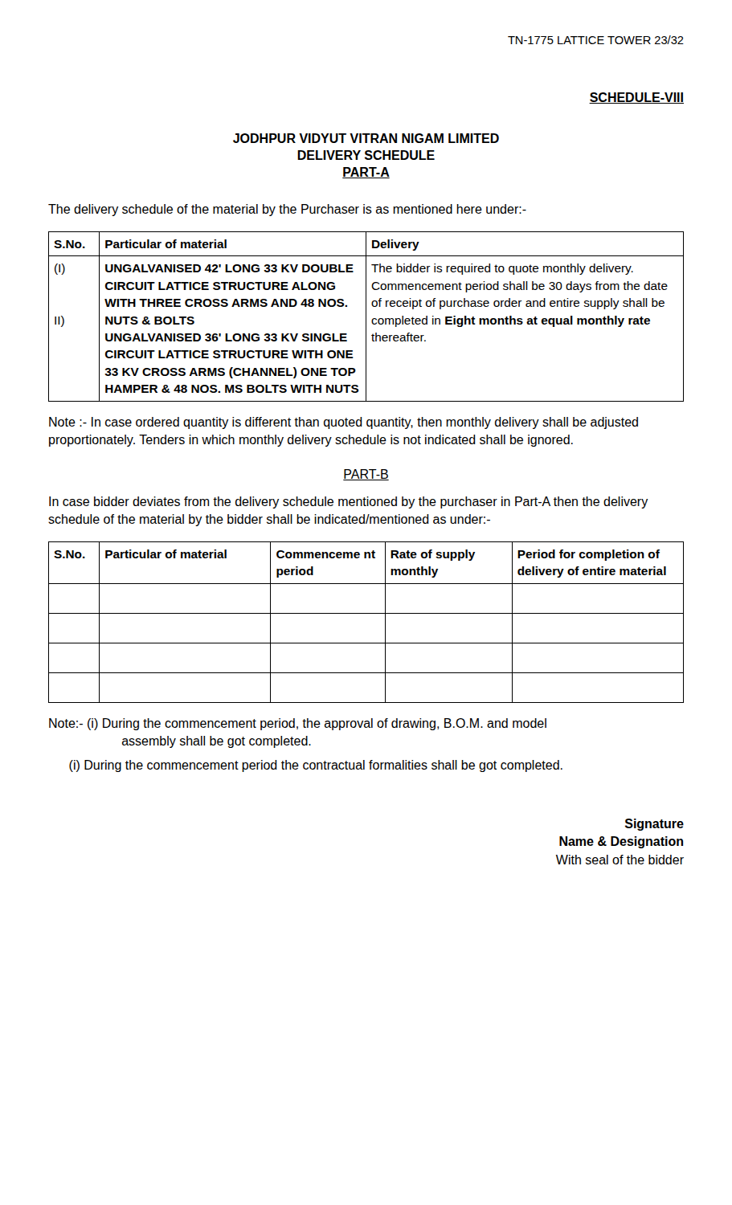TN-1775 LATTICE TOWER 23/32
SCHEDULE-VIII
JODHPUR VIDYUT VITRAN NIGAM LIMITED
DELIVERY SCHEDULE
PART-A
The delivery schedule of the material by the Purchaser is as mentioned here under:-
| S.No. | Particular of material | Delivery |
| --- | --- | --- |
| (I) II) | UNGALVANISED 42' LONG 33 KV DOUBLE CIRCUIT LATTICE STRUCTURE ALONG WITH THREE CROSS ARMS AND 48 NOS. NUTS & BOLTS UNGALVANISED 36' LONG 33 KV SINGLE CIRCUIT LATTICE STRUCTURE WITH ONE 33 KV CROSS ARMS (CHANNEL) ONE TOP HAMPER & 48 NOS. MS BOLTS WITH NUTS | The bidder is required to quote monthly delivery. Commencement period shall be 30 days from the date of receipt of purchase order and entire supply shall be completed in Eight months at equal monthly rate thereafter. |
Note :- In case ordered quantity is different than quoted quantity, then monthly delivery shall be adjusted proportionately. Tenders in which monthly delivery schedule is not indicated shall be ignored.
PART-B
In case bidder deviates from the delivery schedule mentioned by the purchaser in Part-A then the delivery schedule of the material by the bidder shall be indicated/mentioned as under:-
| S.No. | Particular of material | Commenceme nt period | Rate of supply monthly | Period for completion of delivery of entire material |
| --- | --- | --- | --- | --- |
Note:- (i) During the commencement period, the approval of drawing, B.O.M. and model assembly shall be got completed.
(i) During the commencement period the contractual formalities shall be got completed.
Signature
Name & Designation
With seal of the bidder